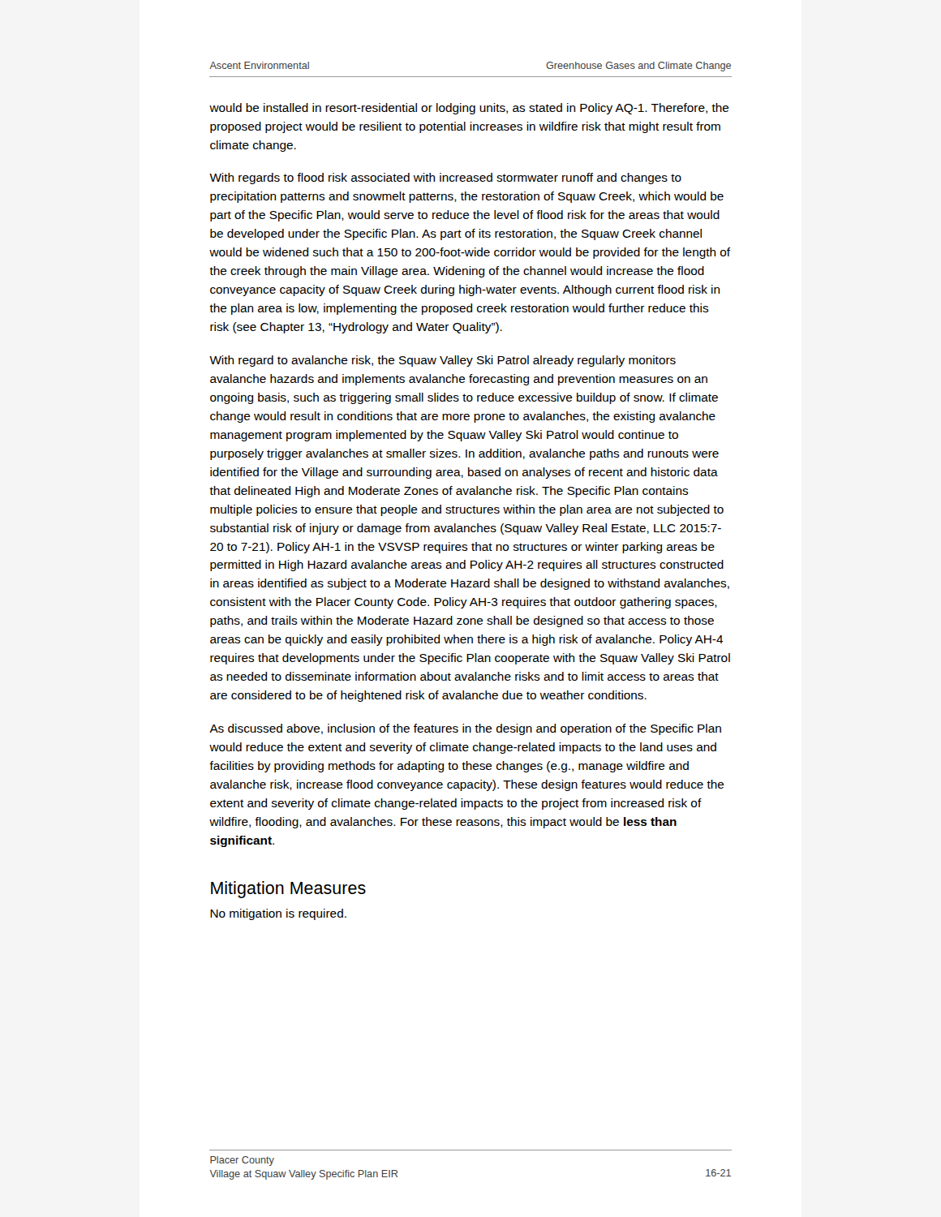Ascent Environmental
Greenhouse Gases and Climate Change
would be installed in resort-residential or lodging units, as stated in Policy AQ-1. Therefore, the proposed project would be resilient to potential increases in wildfire risk that might result from climate change.
With regards to flood risk associated with increased stormwater runoff and changes to precipitation patterns and snowmelt patterns, the restoration of Squaw Creek, which would be part of the Specific Plan, would serve to reduce the level of flood risk for the areas that would be developed under the Specific Plan. As part of its restoration, the Squaw Creek channel would be widened such that a 150 to 200-foot-wide corridor would be provided for the length of the creek through the main Village area. Widening of the channel would increase the flood conveyance capacity of Squaw Creek during high-water events. Although current flood risk in the plan area is low, implementing the proposed creek restoration would further reduce this risk (see Chapter 13, “Hydrology and Water Quality”).
With regard to avalanche risk, the Squaw Valley Ski Patrol already regularly monitors avalanche hazards and implements avalanche forecasting and prevention measures on an ongoing basis, such as triggering small slides to reduce excessive buildup of snow. If climate change would result in conditions that are more prone to avalanches, the existing avalanche management program implemented by the Squaw Valley Ski Patrol would continue to purposely trigger avalanches at smaller sizes. In addition, avalanche paths and runouts were identified for the Village and surrounding area, based on analyses of recent and historic data that delineated High and Moderate Zones of avalanche risk. The Specific Plan contains multiple policies to ensure that people and structures within the plan area are not subjected to substantial risk of injury or damage from avalanches (Squaw Valley Real Estate, LLC 2015:7-20 to 7-21). Policy AH-1 in the VSVSP requires that no structures or winter parking areas be permitted in High Hazard avalanche areas and Policy AH-2 requires all structures constructed in areas identified as subject to a Moderate Hazard shall be designed to withstand avalanches, consistent with the Placer County Code. Policy AH-3 requires that outdoor gathering spaces, paths, and trails within the Moderate Hazard zone shall be designed so that access to those areas can be quickly and easily prohibited when there is a high risk of avalanche. Policy AH-4 requires that developments under the Specific Plan cooperate with the Squaw Valley Ski Patrol as needed to disseminate information about avalanche risks and to limit access to areas that are considered to be of heightened risk of avalanche due to weather conditions.
As discussed above, inclusion of the features in the design and operation of the Specific Plan would reduce the extent and severity of climate change-related impacts to the land uses and facilities by providing methods for adapting to these changes (e.g., manage wildfire and avalanche risk, increase flood conveyance capacity). These design features would reduce the extent and severity of climate change-related impacts to the project from increased risk of wildfire, flooding, and avalanches. For these reasons, this impact would be less than significant.
Mitigation Measures
No mitigation is required.
Placer County
Village at Squaw Valley Specific Plan EIR
16-21